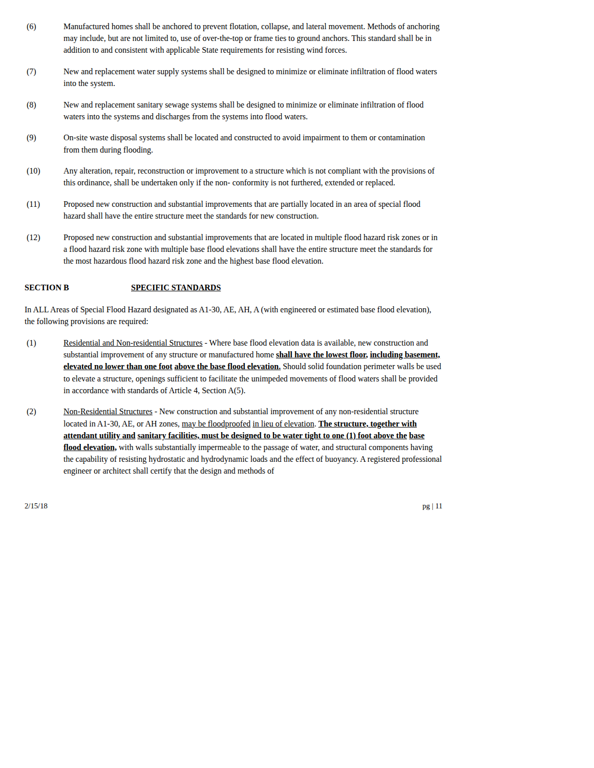(6) Manufactured homes shall be anchored to prevent flotation, collapse, and lateral movement. Methods of anchoring may include, but are not limited to, use of over-the-top or frame ties to ground anchors. This standard shall be in addition to and consistent with applicable State requirements for resisting wind forces.
(7) New and replacement water supply systems shall be designed to minimize or eliminate infiltration of flood waters into the system.
(8) New and replacement sanitary sewage systems shall be designed to minimize or eliminate infiltration of flood waters into the systems and discharges from the systems into flood waters.
(9) On-site waste disposal systems shall be located and constructed to avoid impairment to them or contamination from them during flooding.
(10) Any alteration, repair, reconstruction or improvement to a structure which is not compliant with the provisions of this ordinance, shall be undertaken only if the non- conformity is not furthered, extended or replaced.
(11) Proposed new construction and substantial improvements that are partially located in an area of special flood hazard shall have the entire structure meet the standards for new construction.
(12) Proposed new construction and substantial improvements that are located in multiple flood hazard risk zones or in a flood hazard risk zone with multiple base flood elevations shall have the entire structure meet the standards for the most hazardous flood hazard risk zone and the highest base flood elevation.
SECTION B SPECIFIC STANDARDS
In ALL Areas of Special Flood Hazard designated as A1-30, AE, AH, A (with engineered or estimated base flood elevation), the following provisions are required:
(1) Residential and Non-residential Structures - Where base flood elevation data is available, new construction and substantial improvement of any structure or manufactured home shall have the lowest floor, including basement, elevated no lower than one foot above the base flood elevation. Should solid foundation perimeter walls be used to elevate a structure, openings sufficient to facilitate the unimpeded movements of flood waters shall be provided in accordance with standards of Article 4, Section A(5).
(2) Non-Residential Structures - New construction and substantial improvement of any non-residential structure located in A1-30, AE, or AH zones, may be floodproofed in lieu of elevation. The structure, together with attendant utility and sanitary facilities, must be designed to be water tight to one (1) foot above the base flood elevation, with walls substantially impermeable to the passage of water, and structural components having the capability of resisting hydrostatic and hydrodynamic loads and the effect of buoyancy. A registered professional engineer or architect shall certify that the design and methods of
2/15/18 pg | 11